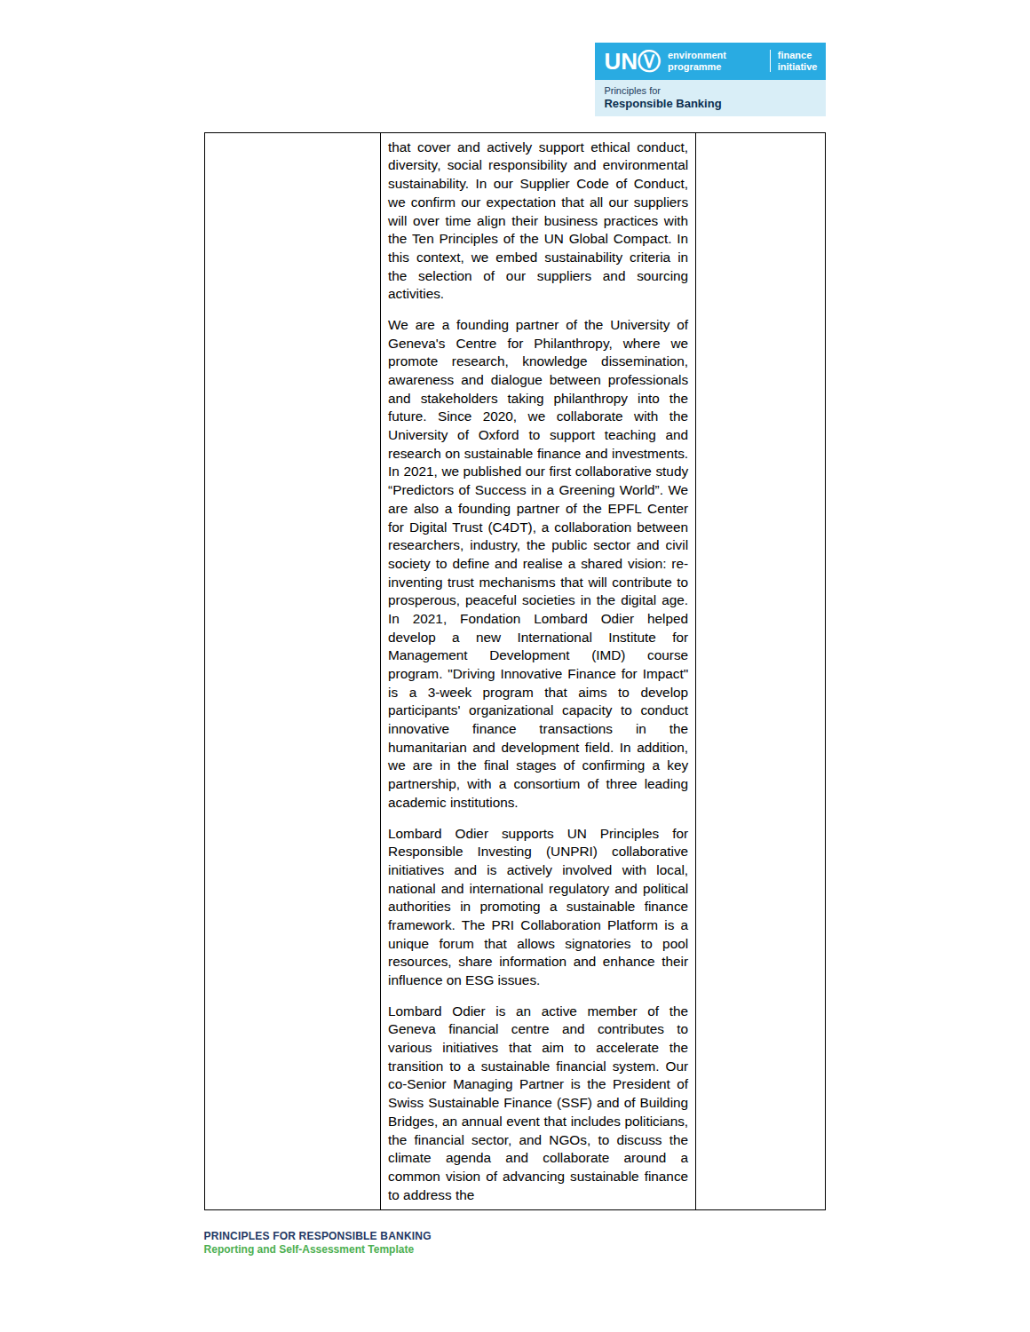UNⓋ
environment
programme
finance
initiative
Principles for
Responsible Banking
| | that cover and actively support ethical conduct, diversity, social responsibility and environmental sustainability. In our Supplier Code of Conduct, we confirm our expectation that all our suppliers will over time align their business practices with the Ten Principles of the UN Global Compact. In this context, we embed sustainability criteria in the selection of our suppliers and sourcing activities. We are a founding partner of the University of Geneva's Centre for Philanthropy, where we promote research, knowledge dissemination, awareness and dialogue between professionals and stakeholders taking philanthropy into the future. Since 2020, we collaborate with the University of Oxford to support teaching and research on sustainable finance and investments. In 2021, we published our first collaborative study “Predictors of Success in a Greening World”. We are also a founding partner of the EPFL Center for Digital Trust (C4DT), a collaboration between researchers, industry, the public sector and civil society to define and realise a shared vision: re-inventing trust mechanisms that will contribute to prosperous, peaceful societies in the digital age. In 2021, Fondation Lombard Odier helped develop a new International Institute for Management Development (IMD) course program. "Driving Innovative Finance for Impact" is a 3-week program that aims to develop participants' organizational capacity to conduct innovative finance transactions in the humanitarian and development field. In addition, we are in the final stages of confirming a key partnership, with a consortium of three leading academic institutions. Lombard Odier supports UN Principles for Responsible Investing (UNPRI) collaborative initiatives and is actively involved with local, national and international regulatory and political authorities in promoting a sustainable finance framework. The PRI Collaboration Platform is a unique forum that allows signatories to pool resources, share information and enhance their influence on ESG issues. Lombard Odier is an active member of the Geneva financial centre and contributes to various initiatives that aim to accelerate the transition to a sustainable financial system. Our co-Senior Managing Partner is the President of Swiss Sustainable Finance (SSF) and of Building Bridges, an annual event that includes politicians, the financial sector, and NGOs, to discuss the climate agenda and collaborate around a common vision of advancing sustainable finance to address the | |
PRINCIPLES FOR RESPONSIBLE BANKING
Reporting and Self-Assessment Template